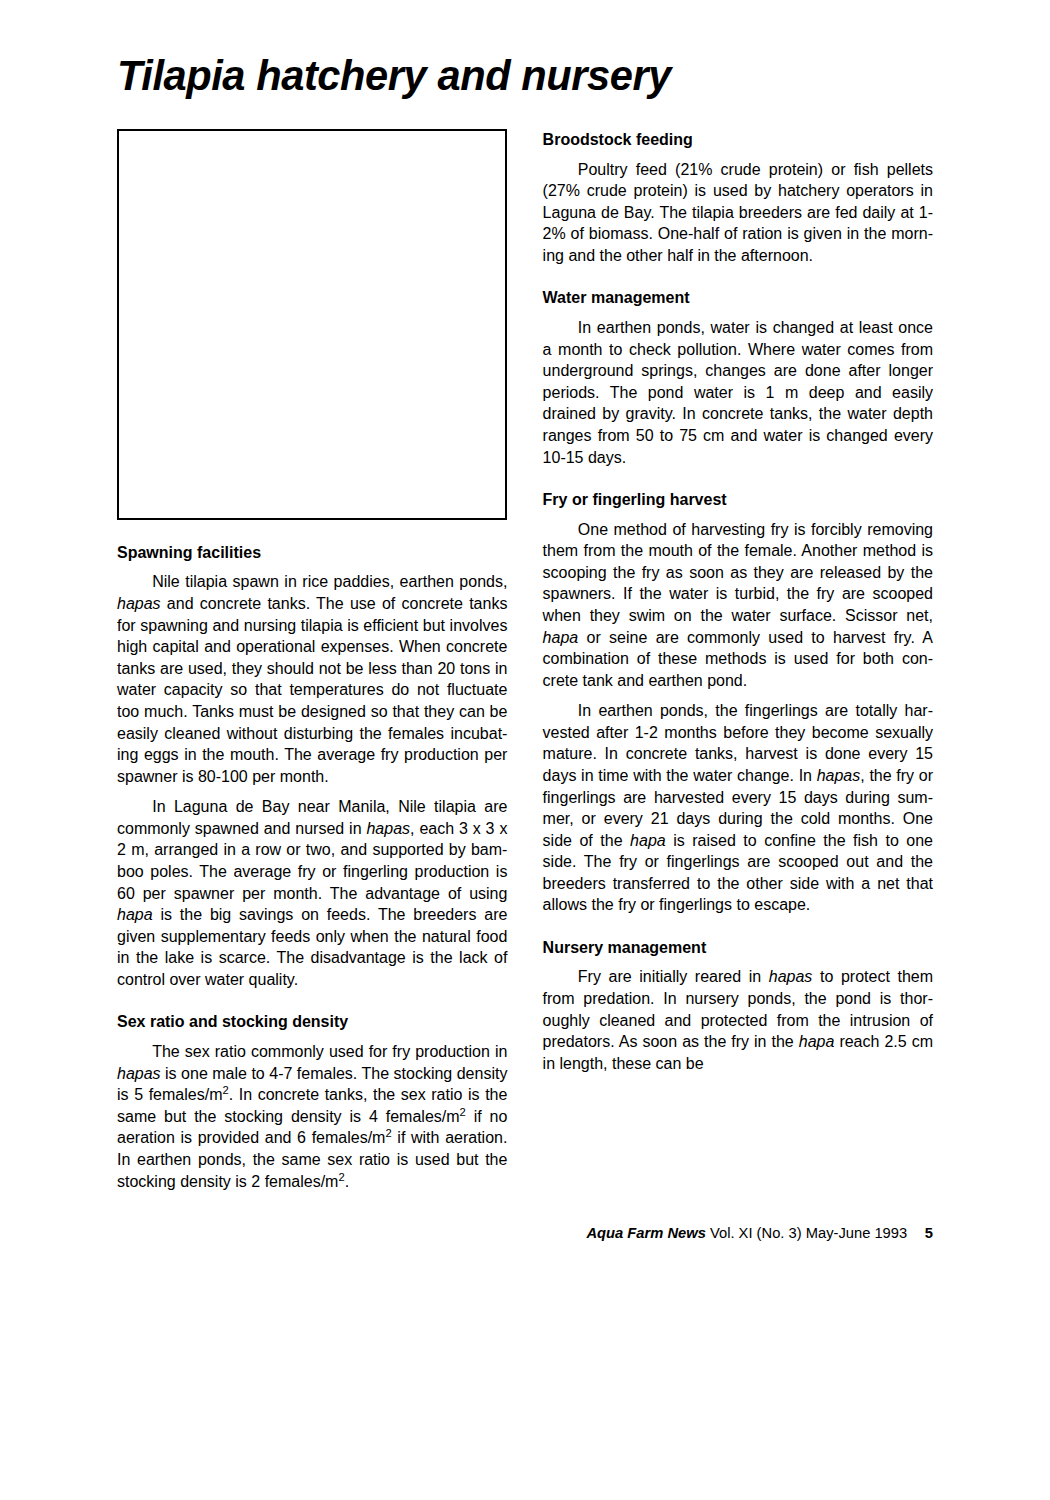Tilapia hatchery and nursery
Spawning facilities
Nile tilapia spawn in rice paddies, earthen ponds, hapas and concrete tanks. The use of concrete tanks for spawning and nursing tilapia is efficient but involves high capital and operational expenses. When concrete tanks are used, they should not be less than 20 tons in water capacity so that temperatures do not fluctuate too much. Tanks must be designed so that they can be easily cleaned without disturbing the females incubating eggs in the mouth. The average fry production per spawner is 80-100 per month.
In Laguna de Bay near Manila, Nile tilapia are commonly spawned and nursed in hapas, each 3 x 3 x 2 m, arranged in a row or two, and supported by bamboo poles. The average fry or fingerling production is 60 per spawner per month. The advantage of using hapa is the big savings on feeds. The breeders are given supplementary feeds only when the natural food in the lake is scarce. The disadvantage is the lack of control over water quality.
Sex ratio and stocking density
The sex ratio commonly used for fry production in hapas is one male to 4-7 females. The stocking density is 5 females/m2. In concrete tanks, the sex ratio is the same but the stocking density is 4 females/m2 if no aeration is provided and 6 females/m2 if with aeration. In earthen ponds, the same sex ratio is used but the stocking density is 2 females/m2.
Broodstock feeding
Poultry feed (21% crude protein) or fish pellets (27% crude protein) is used by hatchery operators in Laguna de Bay. The tilapia breeders are fed daily at 1-2% of biomass. One-half of ration is given in the morning and the other half in the afternoon.
Water management
In earthen ponds, water is changed at least once a month to check pollution. Where water comes from underground springs, changes are done after longer periods. The pond water is 1 m deep and easily drained by gravity. In concrete tanks, the water depth ranges from 50 to 75 cm and water is changed every 10-15 days.
Fry or fingerling harvest
One method of harvesting fry is forcibly removing them from the mouth of the female. Another method is scooping the fry as soon as they are released by the spawners. If the water is turbid, the fry are scooped when they swim on the water surface. Scissor net, hapa or seine are commonly used to harvest fry. A combination of these methods is used for both concrete tank and earthen pond.
In earthen ponds, the fingerlings are totally harvested after 1-2 months before they become sexually mature. In concrete tanks, harvest is done every 15 days in time with the water change. In hapas, the fry or fingerlings are harvested every 15 days during summer, or every 21 days during the cold months. One side of the hapa is raised to confine the fish to one side. The fry or fingerlings are scooped out and the breeders transferred to the other side with a net that allows the fry or fingerlings to escape.
Nursery management
Fry are initially reared in hapas to protect them from predation. In nursery ponds, the pond is thoroughly cleaned and protected from the intrusion of predators. As soon as the fry in the hapa reach 2.5 cm in length, these can be
Aqua Farm News Vol. XI (No. 3) May-June 19935